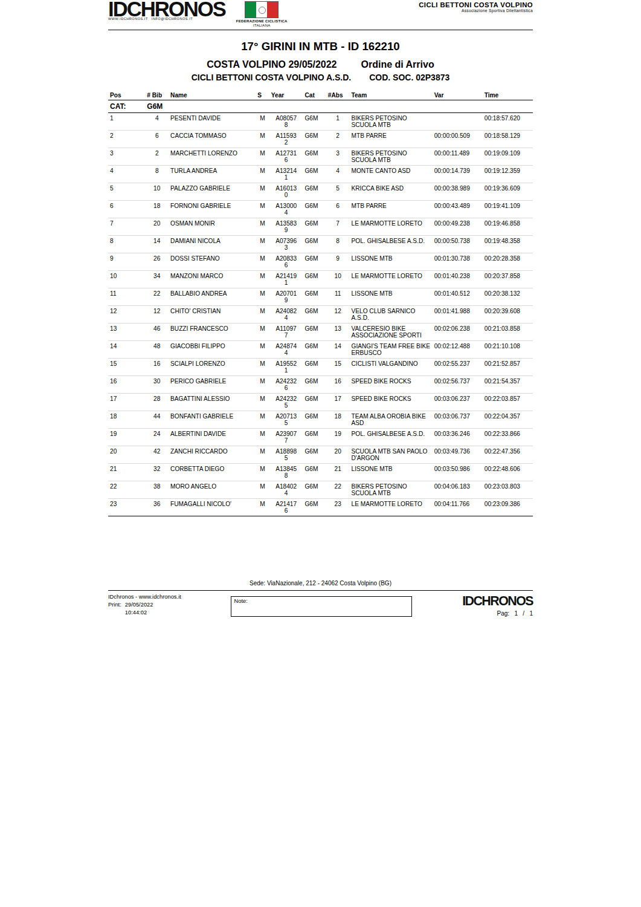IDCHRONOS WWW.IDCHRONOS.IT INFO@IDCHRONOS.IT
FEDERAZIONE CICLISTICA
ITALIANA
CICLI BETTONI COSTA VOLPINO
Associazione Sportiva Dilettantistica
17° GIRINI IN MTB - ID 162210
COSTA VOLPINO 29/05/2022 Ordine di Arrivo
CICLI BETTONI COSTA VOLPINO A.S.D. COD. SOC. 02P3873
| CAT: | G6M |
| Pos | # Bib | Name | S | Year | Cat | #Abs | Team | Var | Time |
| 1 | 4 | PESENTI DAVIDE | M | A08057 8 | G6M | 1 | BIKERS PETOSINO SCUOLA MTB | | 00:18:57.620 |
| 2 | 6 | CACCIA TOMMASO | M | A11593 2 | G6M | 2 | MTB PARRE | 00:00:00.509 | 00:18:58.129 |
| 3 | 2 | MARCHETTI LORENZO | M | A12731 6 | G6M | 3 | BIKERS PETOSINO SCUOLA MTB | 00:00:11.489 | 00:19:09.109 |
| 4 | 8 | TURLA ANDREA | M | A13214 1 | G6M | 4 | MONTE CANTO ASD | 00:00:14.739 | 00:19:12.359 |
| 5 | 10 | PALAZZO GABRIELE | M | A16013 0 | G6M | 5 | KRICCA BIKE ASD | 00:00:38.989 | 00:19:36.609 |
| 6 | 18 | FORNONI GABRIELE | M | A13000 4 | G6M | 6 | MTB PARRE | 00:00:43.489 | 00:19:41.109 |
| 7 | 20 | OSMAN MONIR | M | A13583 9 | G6M | 7 | LE MARMOTTE LORETO | 00:00:49.238 | 00:19:46.858 |
| 8 | 14 | DAMIANI NICOLA | M | A07396 3 | G6M | 8 | POL. GHISALBESE A.S.D. | 00:00:50.738 | 00:19:48.358 |
| 9 | 26 | DOSSI STEFANO | M | A20833 6 | G6M | 9 | LISSONE MTB | 00:01:30.738 | 00:20:28.358 |
| 10 | 34 | MANZONI MARCO | M | A21419 1 | G6M | 10 | LE MARMOTTE LORETO | 00:01:40.238 | 00:20:37.858 |
| 11 | 22 | BALLABIO ANDREA | M | A20701 9 | G6M | 11 | LISSONE MTB | 00:01:40.512 | 00:20:38.132 |
| 12 | 12 | CHITO' CRISTIAN | M | A24082 4 | G6M | 12 | VELO CLUB SARNICO A.S.D. | 00:01:41.988 | 00:20:39.608 |
| 13 | 46 | BUZZI FRANCESCO | M | A11097 7 | G6M | 13 | VALCERESIO BIKE ASSOCIAZIONE SPORTI | 00:02:06.238 | 00:21:03.858 |
| 14 | 48 | GIACOBBI FILIPPO | M | A24874 4 | G6M | 14 | GIANGI'S TEAM FREE BIKE ERBUSCO | 00:02:12.488 | 00:21:10.108 |
| 15 | 16 | SCIALPI LORENZO | M | A19552 1 | G6M | 15 | CICLISTI VALGANDINO | 00:02:55.237 | 00:21:52.857 |
| 16 | 30 | PERICO GABRIELE | M | A24232 6 | G6M | 16 | SPEED BIKE ROCKS | 00:02:56.737 | 00:21:54.357 |
| 17 | 28 | BAGATTINI ALESSIO | M | A24232 5 | G6M | 17 | SPEED BIKE ROCKS | 00:03:06.237 | 00:22:03.857 |
| 18 | 44 | BONFANTI GABRIELE | M | A20713 5 | G6M | 18 | TEAM ALBA OROBIA BIKE ASD | 00:03:06.737 | 00:22:04.357 |
| 19 | 24 | ALBERTINI DAVIDE | M | A23907 7 | G6M | 19 | POL. GHISALBESE A.S.D. | 00:03:36.246 | 00:22:33.866 |
| 20 | 42 | ZANCHI RICCARDO | M | A18898 5 | G6M | 20 | SCUOLA MTB SAN PAOLO D'ARGON | 00:03:49.736 | 00:22:47.356 |
| 21 | 32 | CORBETTA DIEGO | M | A13845 8 | G6M | 21 | LISSONE MTB | 00:03:50.986 | 00:22:48.606 |
| 22 | 38 | MORO ANGELO | M | A18402 4 | G6M | 22 | BIKERS PETOSINO SCUOLA MTB | 00:04:06.183 | 00:23:03.803 |
| 23 | 36 | FUMAGALLI NICOLO' | M | A21417 6 | G6M | 23 | LE MARMOTTE LORETO | 00:04:11.766 | 00:23:09.386 |
Sede: ViaNazionale, 212 - 24062 Costa Volpino (BG)
IDchronos - www.idchronos.it
Print: 29/05/2022
10:44:02
Note:
IDCHRONOS
Pag: 1 / 1